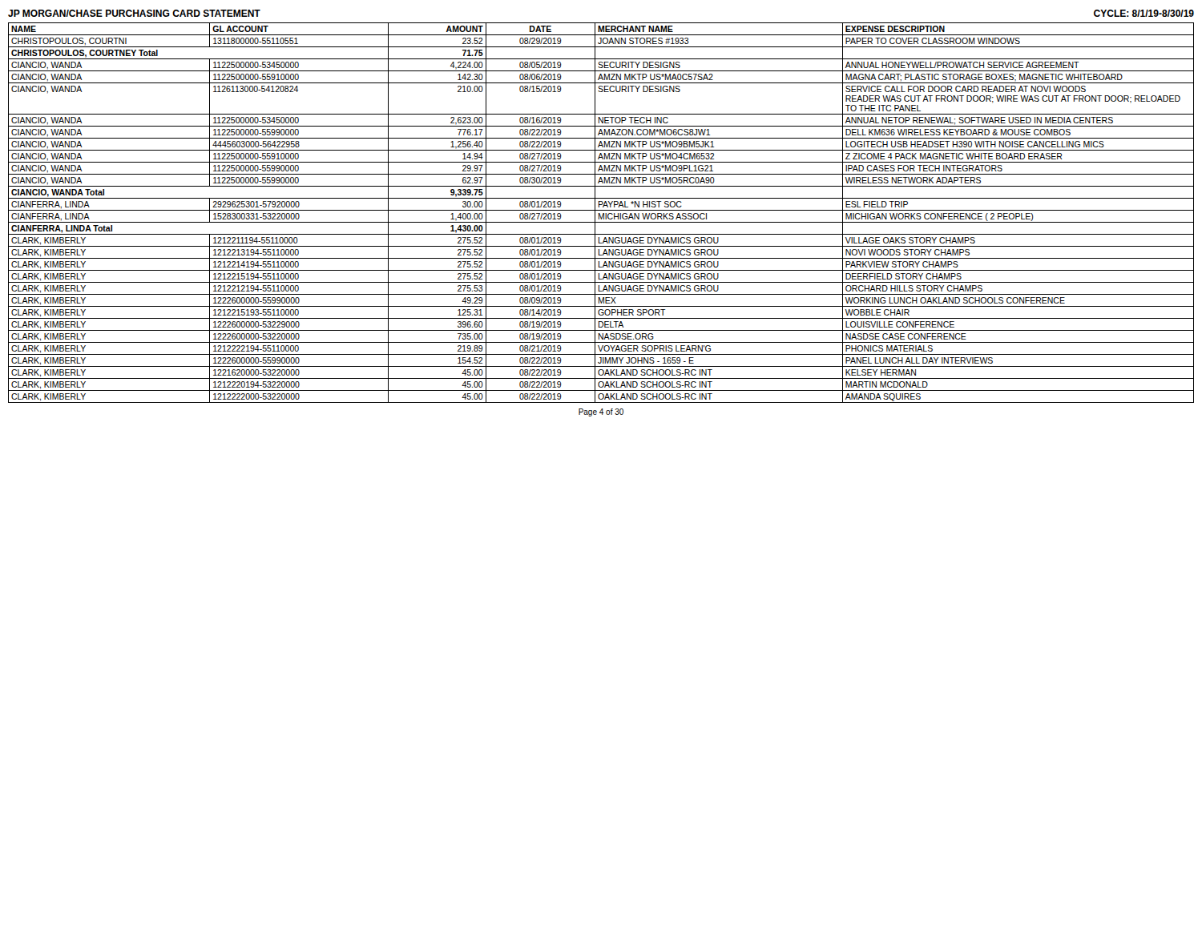JP MORGAN/CHASE PURCHASING CARD STATEMENT CYCLE: 8/1/19-8/30/19
| NAME | GL ACCOUNT | AMOUNT | DATE | MERCHANT NAME | EXPENSE DESCRIPTION |
| --- | --- | --- | --- | --- | --- |
| CHRISTOPOULOS, COURTNI | 1311800000-55110551 | 23.52 | 08/29/2019 | JOANN STORES #1933 | PAPER TO COVER CLASSROOM WINDOWS |
| CHRISTOPOULOS, COURTNEY Total | 71.75 | | | |
| CIANCIO, WANDA | 1122500000-53450000 | 4,224.00 | 08/05/2019 | SECURITY DESIGNS | ANNUAL HONEYWELL/PROWATCH SERVICE AGREEMENT |
| CIANCIO, WANDA | 1122500000-55910000 | 142.30 | 08/06/2019 | AMZN MKTP US*MA0C57SA2 | MAGNA CART; PLASTIC STORAGE BOXES; MAGNETIC WHITEBOARD |
| CIANCIO, WANDA | 1126113000-54120824 | 210.00 | 08/15/2019 | SECURITY DESIGNS | SERVICE CALL FOR DOOR CARD READER AT NOVI WOODS READER WAS CUT AT FRONT DOOR; WIRE WAS CUT AT FRONT DOOR; RELOADED TO THE ITC PANEL |
| CIANCIO, WANDA | 1122500000-53450000 | 2,623.00 | 08/16/2019 | NETOP TECH INC | ANNUAL NETOP RENEWAL; SOFTWARE USED IN MEDIA CENTERS |
| CIANCIO, WANDA | 1122500000-55990000 | 776.17 | 08/22/2019 | AMAZON.COM*MO6CS8JW1 | DELL KM636 WIRELESS KEYBOARD & MOUSE COMBOS |
| CIANCIO, WANDA | 4445603000-56422958 | 1,256.40 | 08/22/2019 | AMZN MKTP US*MO9BM5JK1 | LOGITECH USB HEADSET H390 WITH NOISE CANCELLING MICS |
| CIANCIO, WANDA | 1122500000-55910000 | 14.94 | 08/27/2019 | AMZN MKTP US*MO4CM6532 | Z ZICOME 4 PACK MAGNETIC WHITE BOARD ERASER |
| CIANCIO, WANDA | 1122500000-55990000 | 29.97 | 08/27/2019 | AMZN MKTP US*MO9PL1G21 | IPAD CASES FOR TECH INTEGRATORS |
| CIANCIO, WANDA | 1122500000-55990000 | 62.97 | 08/30/2019 | AMZN MKTP US*MO5RC0A90 | WIRELESS NETWORK ADAPTERS |
| CIANCIO, WANDA Total | 9,339.75 | | | |
| CIANFERRA, LINDA | 2929625301-57920000 | 30.00 | 08/01/2019 | PAYPAL *N HIST SOC | ESL FIELD TRIP |
| CIANFERRA, LINDA | 1528300331-53220000 | 1,400.00 | 08/27/2019 | MICHIGAN WORKS ASSOCI | MICHIGAN WORKS CONFERENCE ( 2 PEOPLE) |
| CIANFERRA, LINDA Total | 1,430.00 | | | |
| CLARK, KIMBERLY | 1212211194-55110000 | 275.52 | 08/01/2019 | LANGUAGE DYNAMICS GROU | VILLAGE OAKS STORY CHAMPS |
| CLARK, KIMBERLY | 1212213194-55110000 | 275.52 | 08/01/2019 | LANGUAGE DYNAMICS GROU | NOVI WOODS STORY CHAMPS |
| CLARK, KIMBERLY | 1212214194-55110000 | 275.52 | 08/01/2019 | LANGUAGE DYNAMICS GROU | PARKVIEW STORY CHAMPS |
| CLARK, KIMBERLY | 1212215194-55110000 | 275.52 | 08/01/2019 | LANGUAGE DYNAMICS GROU | DEERFIELD STORY CHAMPS |
| CLARK, KIMBERLY | 1212212194-55110000 | 275.53 | 08/01/2019 | LANGUAGE DYNAMICS GROU | ORCHARD HILLS STORY CHAMPS |
| CLARK, KIMBERLY | 1222600000-55990000 | 49.29 | 08/09/2019 | MEX | WORKING LUNCH OAKLAND SCHOOLS CONFERENCE |
| CLARK, KIMBERLY | 1212215193-55110000 | 125.31 | 08/14/2019 | GOPHER SPORT | WOBBLE CHAIR |
| CLARK, KIMBERLY | 1222600000-53229000 | 396.60 | 08/19/2019 | DELTA | LOUISVILLE CONFERENCE |
| CLARK, KIMBERLY | 1222600000-53220000 | 735.00 | 08/19/2019 | NASDSE.ORG | NASDSE CASE CONFERENCE |
| CLARK, KIMBERLY | 1212222194-55110000 | 219.89 | 08/21/2019 | VOYAGER SOPRIS LEARN'G | PHONICS MATERIALS |
| CLARK, KIMBERLY | 1222600000-55990000 | 154.52 | 08/22/2019 | JIMMY JOHNS - 1659 - E | PANEL LUNCH ALL DAY INTERVIEWS |
| CLARK, KIMBERLY | 1221620000-53220000 | 45.00 | 08/22/2019 | OAKLAND SCHOOLS-RC INT | KELSEY HERMAN |
| CLARK, KIMBERLY | 1212220194-53220000 | 45.00 | 08/22/2019 | OAKLAND SCHOOLS-RC INT | MARTIN MCDONALD |
| CLARK, KIMBERLY | 1212222000-53220000 | 45.00 | 08/22/2019 | OAKLAND SCHOOLS-RC INT | AMANDA SQUIRES |
Page 4 of 30